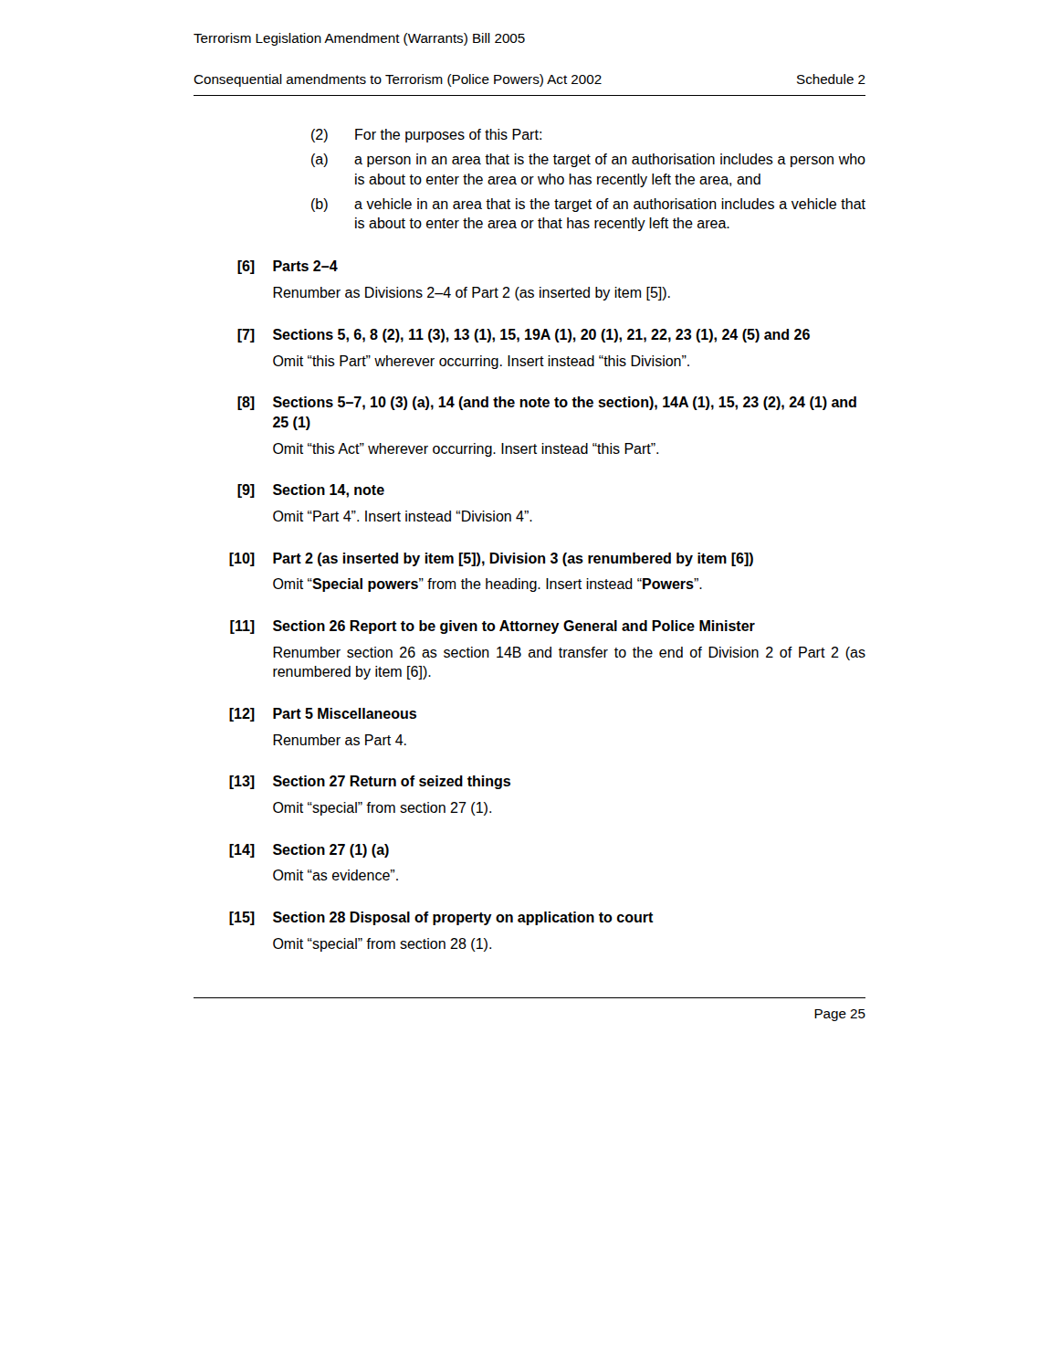Terrorism Legislation Amendment (Warrants) Bill 2005
Consequential amendments to Terrorism (Police Powers) Act 2002 Schedule 2
(2) For the purposes of this Part:
(a) a person in an area that is the target of an authorisation includes a person who is about to enter the area or who has recently left the area, and
(b) a vehicle in an area that is the target of an authorisation includes a vehicle that is about to enter the area or that has recently left the area.
[6]
Parts 2–4
Renumber as Divisions 2–4 of Part 2 (as inserted by item [5]).
[7]
Sections 5, 6, 8 (2), 11 (3), 13 (1), 15, 19A (1), 20 (1), 21, 22, 23 (1), 24 (5) and 26
Omit “this Part” wherever occurring. Insert instead “this Division”.
[8]
Sections 5–7, 10 (3) (a), 14 (and the note to the section), 14A (1), 15, 23 (2), 24 (1) and 25 (1)
Omit “this Act” wherever occurring. Insert instead “this Part”.
[9]
Section 14, note
Omit “Part 4”. Insert instead “Division 4”.
[10]
Part 2 (as inserted by item [5]), Division 3 (as renumbered by item [6])
Omit “Special powers” from the heading. Insert instead “Powers”.
[11]
Section 26 Report to be given to Attorney General and Police Minister
Renumber section 26 as section 14B and transfer to the end of Division 2 of Part 2 (as renumbered by item [6]).
[12]
Part 5 Miscellaneous
Renumber as Part 4.
[13]
Section 27 Return of seized things
Omit “special” from section 27 (1).
[14]
Section 27 (1) (a)
Omit “as evidence”.
[15]
Section 28 Disposal of property on application to court
Omit “special” from section 28 (1).
Page 25